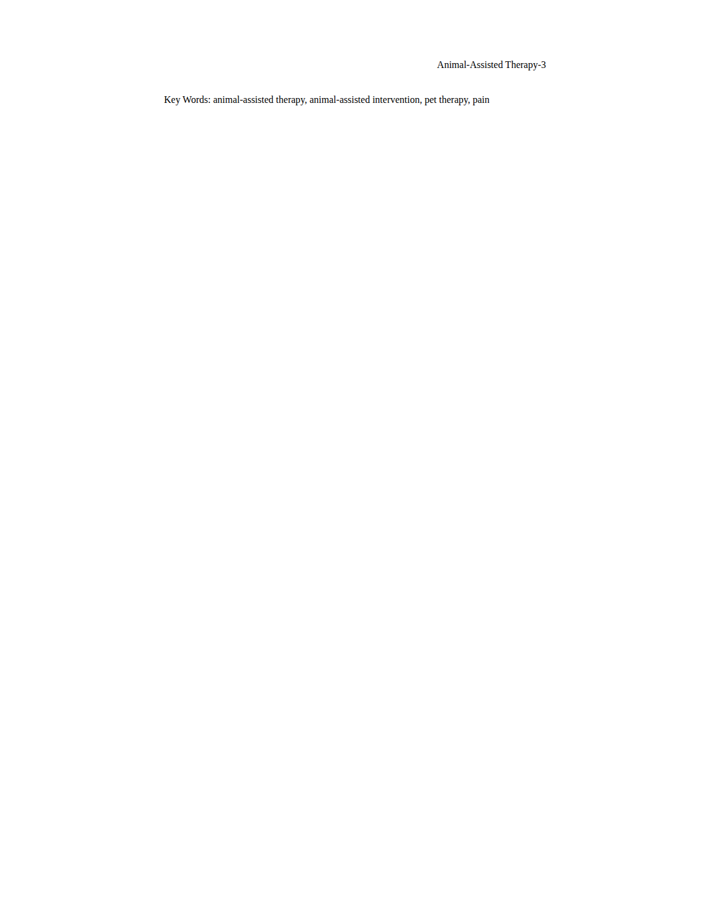Animal-Assisted Therapy-3
Key Words: animal-assisted therapy, animal-assisted intervention, pet therapy, pain